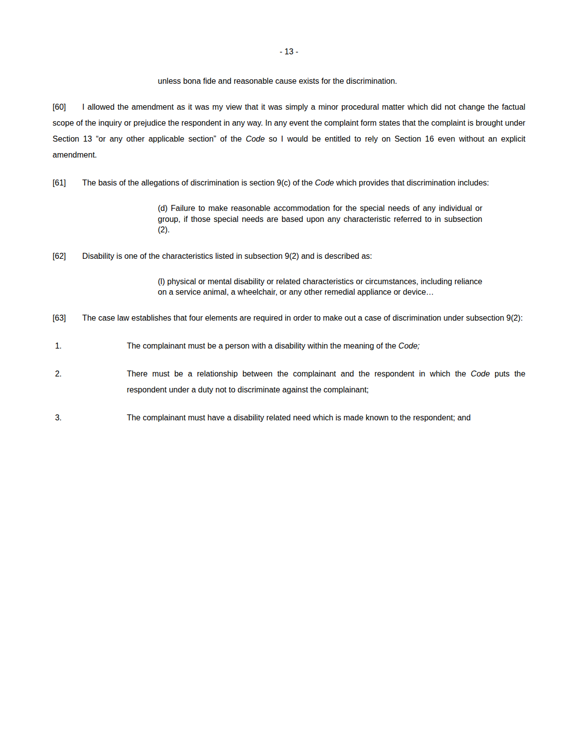- 13 -
unless bona fide and reasonable cause exists for the discrimination.
[60] I allowed the amendment as it was my view that it was simply a minor procedural matter which did not change the factual scope of the inquiry or prejudice the respondent in any way. In any event the complaint form states that the complaint is brought under Section 13 “or any other applicable section” of the Code so I would be entitled to rely on Section 16 even without an explicit amendment.
[61] The basis of the allegations of discrimination is section 9(c) of the Code which provides that discrimination includes:
(d) Failure to make reasonable accommodation for the special needs of any individual or group, if those special needs are based upon any characteristic referred to in subsection (2).
[62] Disability is one of the characteristics listed in subsection 9(2) and is described as:
(l) physical or mental disability or related characteristics or circumstances, including reliance on a service animal, a wheelchair, or any other remedial appliance or device…
[63] The case law establishes that four elements are required in order to make out a case of discrimination under subsection 9(2):
1. The complainant must be a person with a disability within the meaning of the Code;
2. There must be a relationship between the complainant and the respondent in which the Code puts the respondent under a duty not to discriminate against the complainant;
3. The complainant must have a disability related need which is made known to the respondent; and